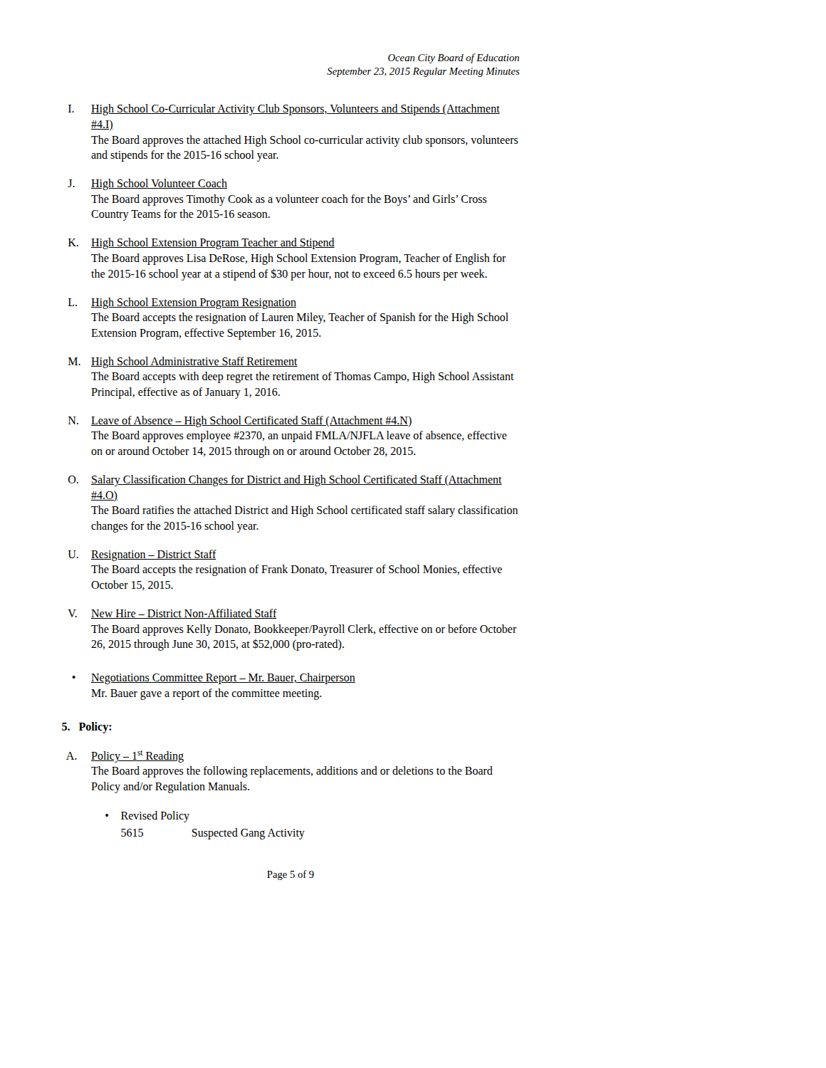Ocean City Board of Education
September 23, 2015 Regular Meeting Minutes
I. High School Co-Curricular Activity Club Sponsors, Volunteers and Stipends (Attachment #4.I)
The Board approves the attached High School co-curricular activity club sponsors, volunteers and stipends for the 2015-16 school year.
J. High School Volunteer Coach
The Board approves Timothy Cook as a volunteer coach for the Boys’ and Girls’ Cross Country Teams for the 2015-16 season.
K. High School Extension Program Teacher and Stipend
The Board approves Lisa DeRose, High School Extension Program, Teacher of English for the 2015-16 school year at a stipend of $30 per hour, not to exceed 6.5 hours per week.
L. High School Extension Program Resignation
The Board accepts the resignation of Lauren Miley, Teacher of Spanish for the High School Extension Program, effective September 16, 2015.
M. High School Administrative Staff Retirement
The Board accepts with deep regret the retirement of Thomas Campo, High School Assistant Principal, effective as of January 1, 2016.
N. Leave of Absence – High School Certificated Staff (Attachment #4.N)
The Board approves employee #2370, an unpaid FMLA/NJFLA leave of absence, effective on or around October 14, 2015 through on or around October 28, 2015.
O. Salary Classification Changes for District and High School Certificated Staff (Attachment #4.O)
The Board ratifies the attached District and High School certificated staff salary classification changes for the 2015-16 school year.
U. Resignation – District Staff
The Board accepts the resignation of Frank Donato, Treasurer of School Monies, effective October 15, 2015.
V. New Hire – District Non-Affiliated Staff
The Board approves Kelly Donato, Bookkeeper/Payroll Clerk, effective on or before October 26, 2015 through June 30, 2015, at $52,000 (pro-rated).
• Negotiations Committee Report – Mr. Bauer, Chairperson
Mr. Bauer gave a report of the committee meeting.
5. Policy:
A. Policy – 1st Reading
The Board approves the following replacements, additions and or deletions to the Board Policy and/or Regulation Manuals.
• Revised Policy
5615 Suspected Gang Activity
Page 5 of 9